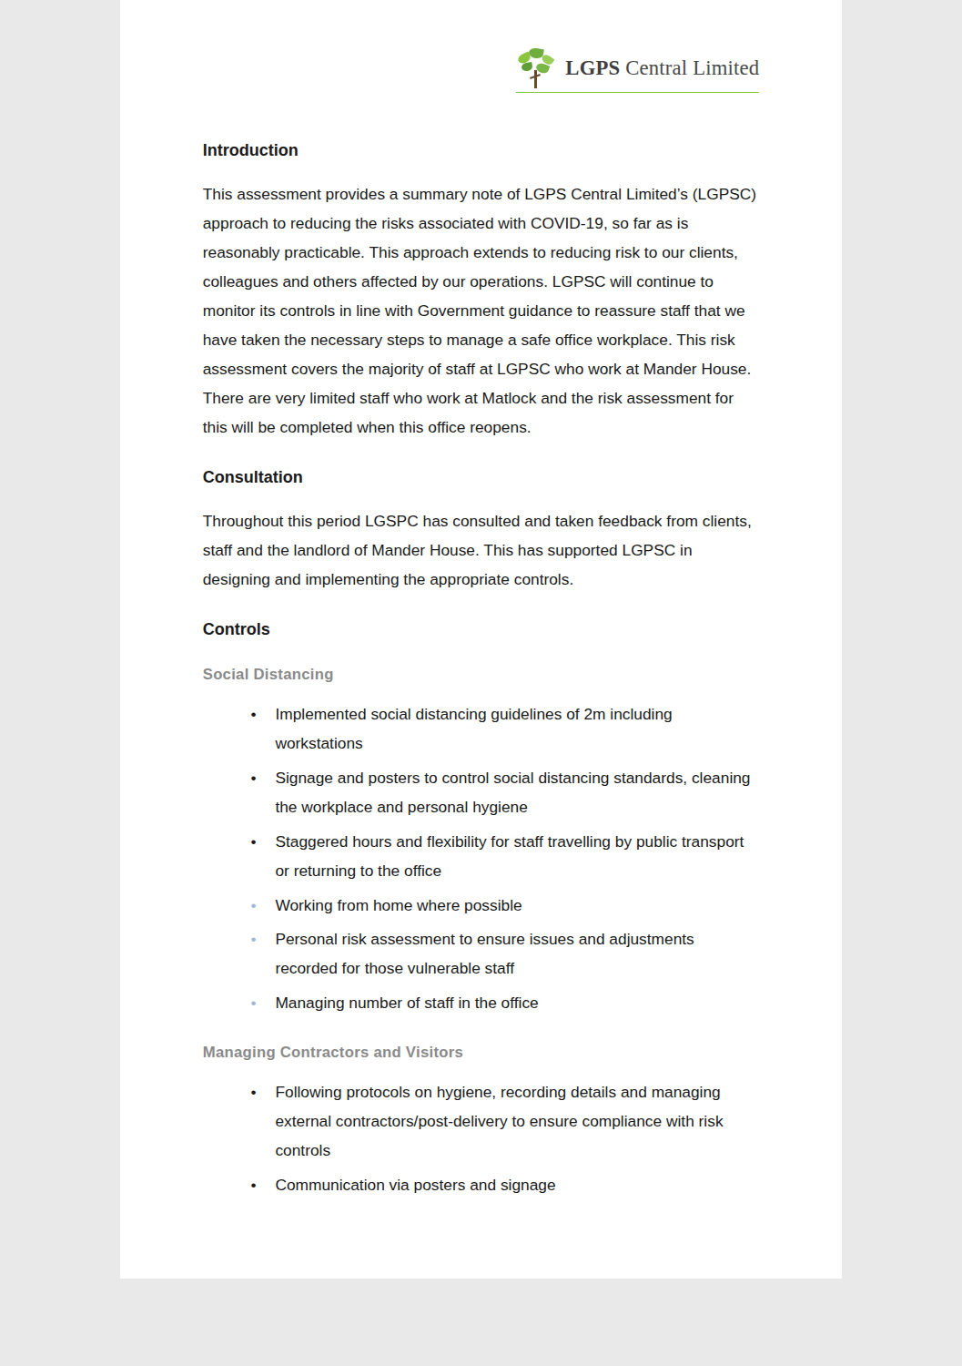LGPS Central Limited
Introduction
This assessment provides a summary note of LGPS Central Limited’s (LGPSC) approach to reducing the risks associated with COVID-19, so far as is reasonably practicable. This approach extends to reducing risk to our clients, colleagues and others affected by our operations. LGPSC will continue to monitor its controls in line with Government guidance to reassure staff that we have taken the necessary steps to manage a safe office workplace. This risk assessment covers the majority of staff at LGPSC who work at Mander House. There are very limited staff who work at Matlock and the risk assessment for this will be completed when this office reopens.
Consultation
Throughout this period LGSPC has consulted and taken feedback from clients, staff and the landlord of Mander House. This has supported LGPSC in designing and implementing the appropriate controls.
Controls
Social Distancing
Implemented social distancing guidelines of 2m including workstations
Signage and posters to control social distancing standards, cleaning the workplace and personal hygiene
Staggered hours and flexibility for staff travelling by public transport or returning to the office
Working from home where possible
Personal risk assessment to ensure issues and adjustments recorded for those vulnerable staff
Managing number of staff in the office
Managing Contractors and Visitors
Following protocols on hygiene, recording details and managing external contractors/post-delivery to ensure compliance with risk controls
Communication via posters and signage